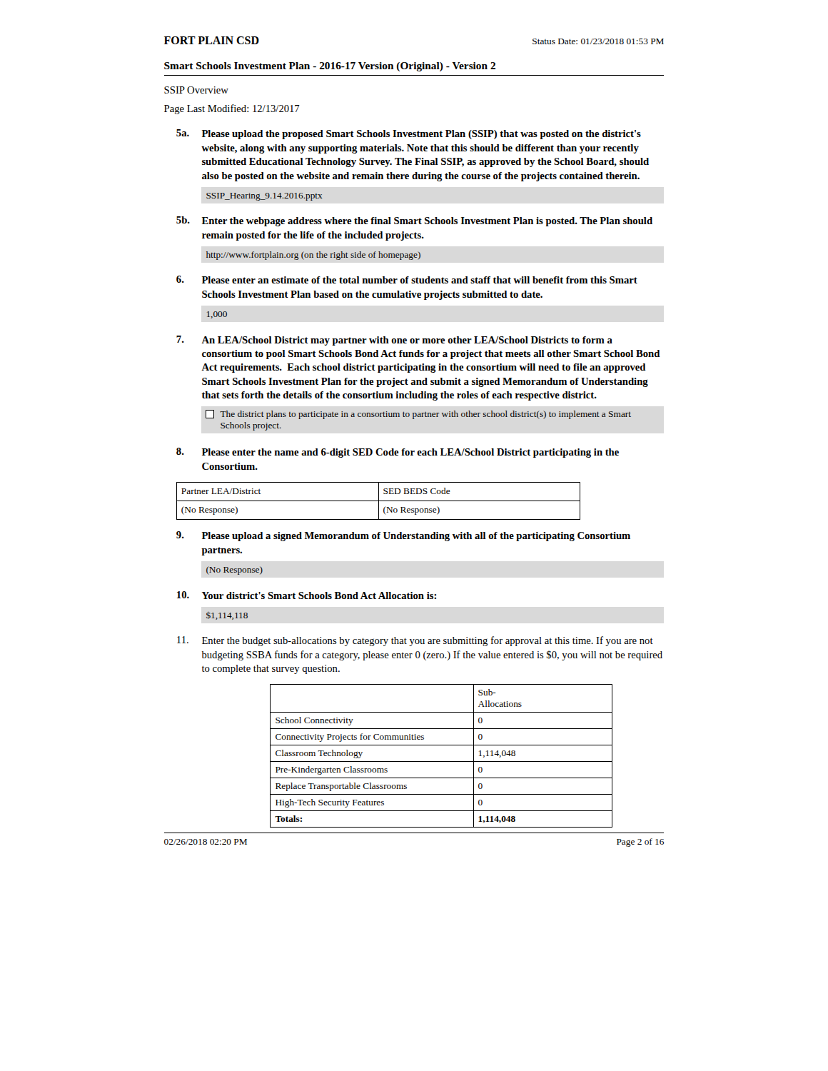FORT PLAIN CSD
Status Date: 01/23/2018 01:53 PM
Smart Schools Investment Plan - 2016-17 Version (Original) - Version 2
SSIP Overview
Page Last Modified: 12/13/2017
5a.
Please upload the proposed Smart Schools Investment Plan (SSIP) that was posted on the district's website, along with any supporting materials. Note that this should be different than your recently submitted Educational Technology Survey. The Final SSIP, as approved by the School Board, should also be posted on the website and remain there during the course of the projects contained therein.
SSIP_Hearing_9.14.2016.pptx
5b.
Enter the webpage address where the final Smart Schools Investment Plan is posted. The Plan should remain posted for the life of the included projects.
http://www.fortplain.org (on the right side of homepage)
6.
Please enter an estimate of the total number of students and staff that will benefit from this Smart Schools Investment Plan based on the cumulative projects submitted to date.
1,000
7.
An LEA/School District may partner with one or more other LEA/School Districts to form a consortium to pool Smart Schools Bond Act funds for a project that meets all other Smart School Bond Act requirements. Each school district participating in the consortium will need to file an approved Smart Schools Investment Plan for the project and submit a signed Memorandum of Understanding that sets forth the details of the consortium including the roles of each respective district.
The district plans to participate in a consortium to partner with other school district(s) to implement a Smart Schools project.
8.
Please enter the name and 6-digit SED Code for each LEA/School District participating in the Consortium.
| Partner LEA/District | SED BEDS Code |
| (No Response) | (No Response) |
9.
Please upload a signed Memorandum of Understanding with all of the participating Consortium partners.
(No Response)
10.
Your district's Smart Schools Bond Act Allocation is:
$1,114,118
11.
Enter the budget sub-allocations by category that you are submitting for approval at this time. If you are not budgeting SSBA funds for a category, please enter 0 (zero.) If the value entered is $0, you will not be required to complete that survey question.
| | Sub- Allocations |
| School Connectivity | 0 |
| Connectivity Projects for Communities | 0 |
| Classroom Technology | 1,114,048 |
| Pre-Kindergarten Classrooms | 0 |
| Replace Transportable Classrooms | 0 |
| High-Tech Security Features | 0 |
| Totals: | 1,114,048 |
02/26/2018 02:20 PM
Page 2 of 16